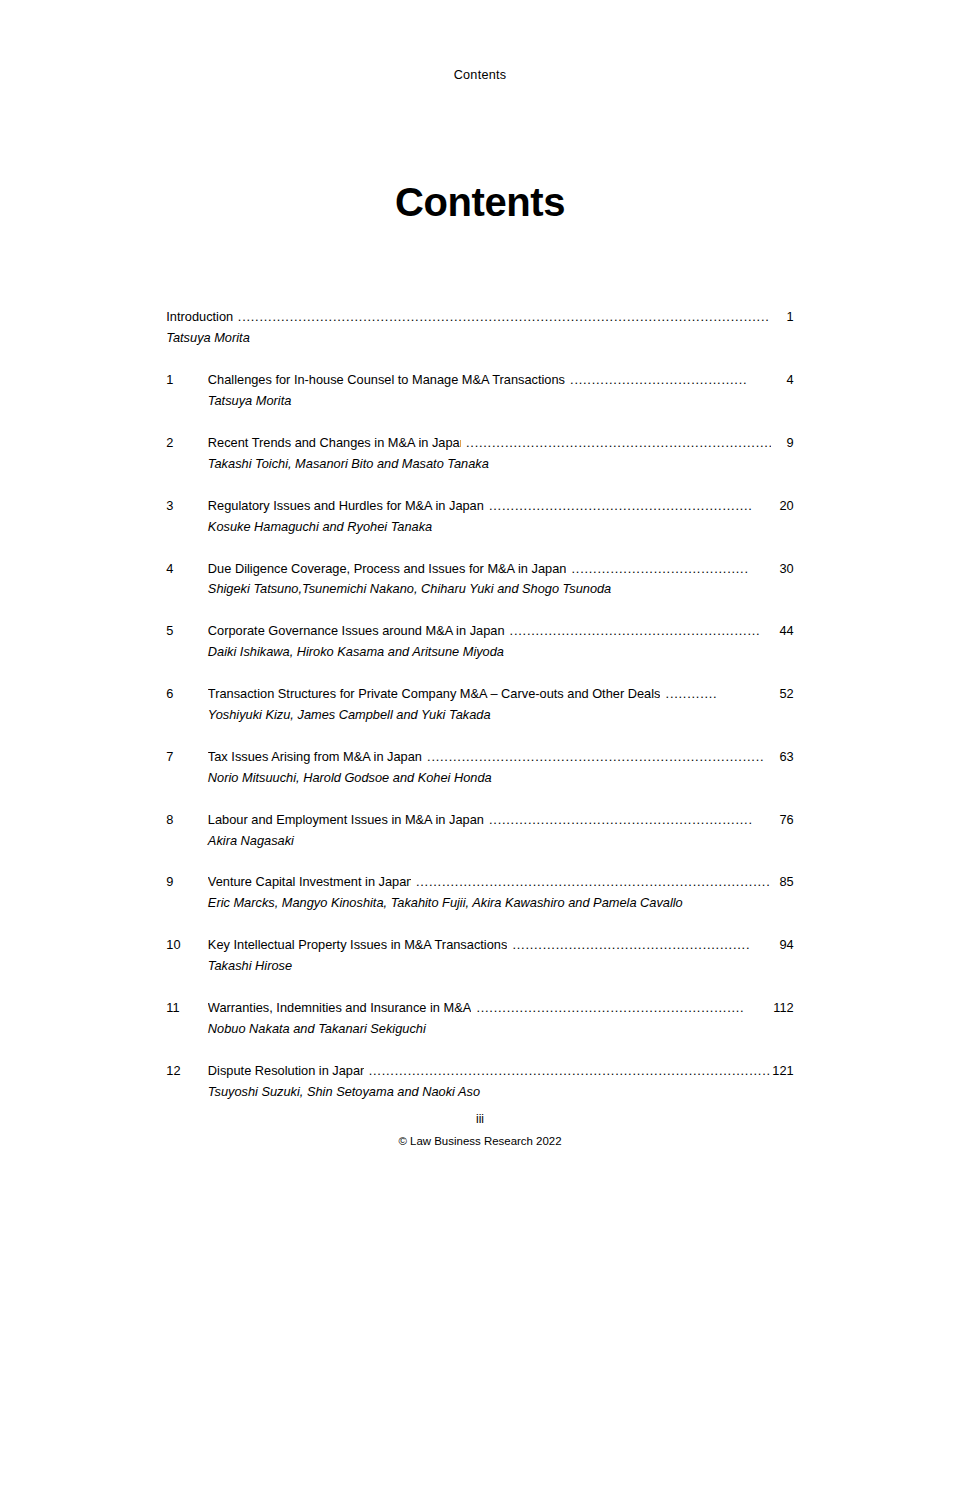Contents
Contents
Introduction ........................................................................................................................... 1
Tatsuya Morita
1
Challenges for In-house Counsel to Manage M&A Transactions ......................................... 4
Tatsuya Morita
2
Recent Trends and Changes in M&A in Japan ....................................................................... 9
Takashi Toichi, Masanori Bito and Masato Tanaka
3
Regulatory Issues and Hurdles for M&A in Japan ............................................................. 20
Kosuke Hamaguchi and Ryohei Tanaka
4
Due Diligence Coverage, Process and Issues for M&A in Japan ......................................... 30
Shigeki Tatsuno,Tsunemichi Nakano, Chiharu Yuki and Shogo Tsunoda
5
Corporate Governance Issues around M&A in Japan .......................................................... 44
Daiki Ishikawa, Hiroko Kasama and Aritsune Miyoda
6
Transaction Structures for Private Company M&A – Carve-outs and Other Deals ............ 52
Yoshiyuki Kizu, James Campbell and Yuki Takada
7
Tax Issues Arising from M&A in Japan .............................................................................. 63
Norio Mitsuuchi, Harold Godsoe and Kohei Honda
8
Labour and Employment Issues in M&A in Japan ............................................................. 76
Akira Nagasaki
9
Venture Capital Investment in Japan .................................................................................. 85
Eric Marcks, Mangyo Kinoshita, Takahito Fujii, Akira Kawashiro and Pamela Cavallo
10
Key Intellectual Property Issues in M&A Transactions ....................................................... 94
Takashi Hirose
11
Warranties, Indemnities and Insurance in M&A .............................................................. 112
Nobuo Nakata and Takanari Sekiguchi
12
Dispute Resolution in Japan .............................................................................................. 121
Tsuyoshi Suzuki, Shin Setoyama and Naoki Aso
iii
© Law Business Research 2022